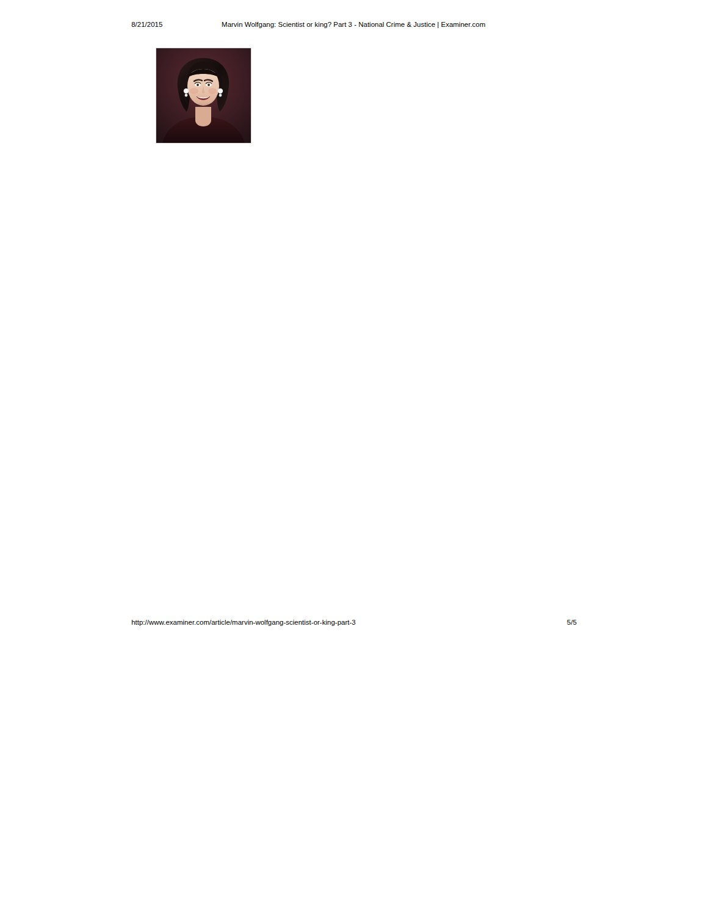8/21/2015 Marvin Wolfgang: Scientist or king? Part 3 - National Crime & Justice | Examiner.com
http://www.examiner.com/article/marvin-wolfgang-scientist-or-king-part-3 5/5